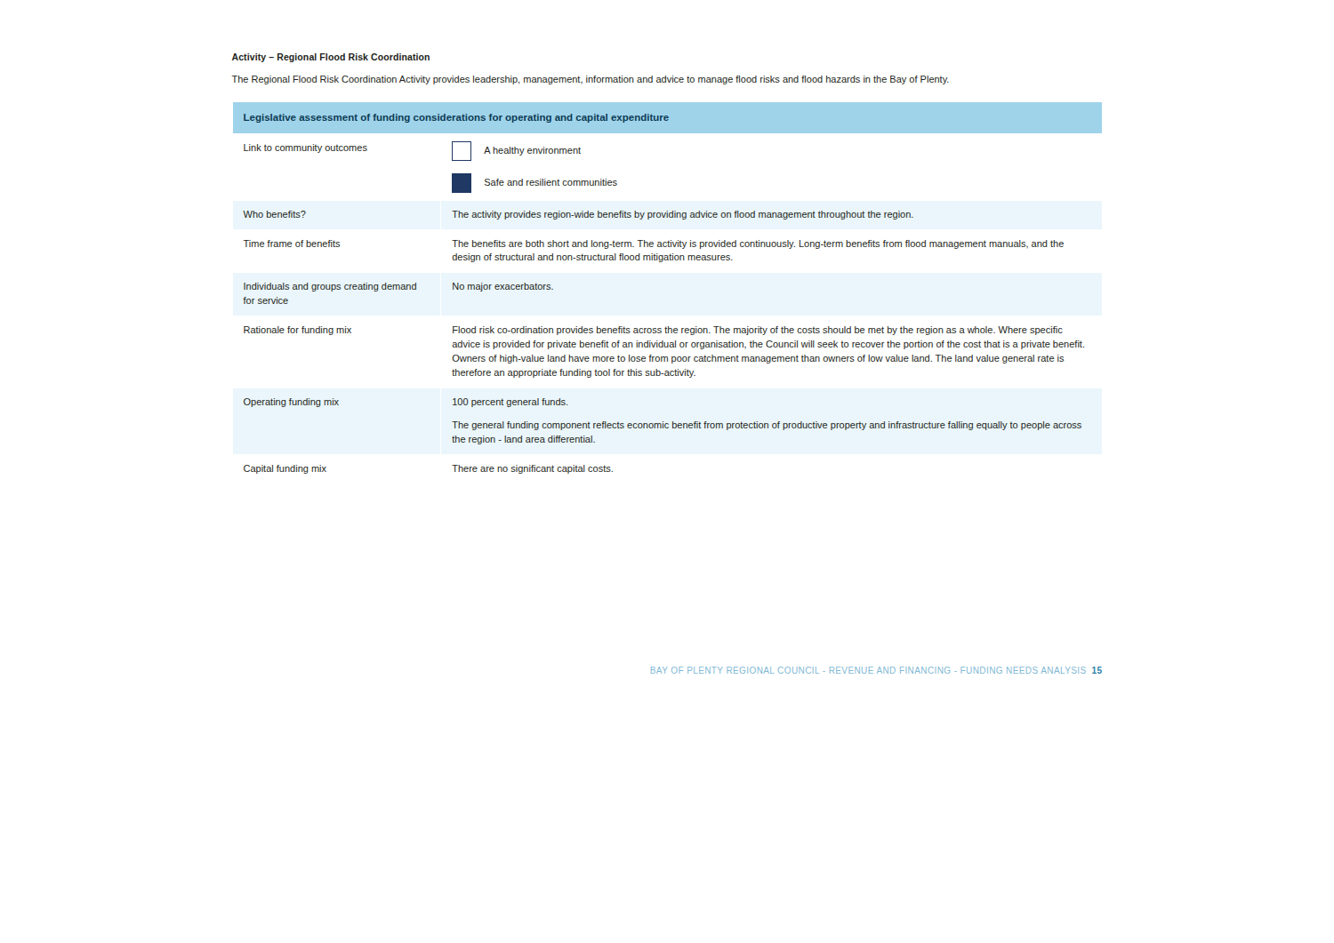Activity – Regional Flood Risk Coordination
The Regional Flood Risk Coordination Activity provides leadership, management, information and advice to manage flood risks and flood hazards in the Bay of Plenty.
| Legislative assessment of funding considerations for operating and capital expenditure |
| --- |
| Link to community outcomes | A healthy environment Safe and resilient communities |
| Who benefits? | The activity provides region-wide benefits by providing advice on flood management throughout the region. |
| Time frame of benefits | The benefits are both short and long-term. The activity is provided continuously. Long-term benefits from flood management manuals, and the design of structural and non-structural flood mitigation measures. |
| Individuals and groups creating demand for service | No major exacerbators. |
| Rationale for funding mix | Flood risk co-ordination provides benefits across the region. The majority of the costs should be met by the region as a whole. Where specific advice is provided for private benefit of an individual or organisation, the Council will seek to recover the portion of the cost that is a private benefit. Owners of high-value land have more to lose from poor catchment management than owners of low value land. The land value general rate is therefore an appropriate funding tool for this sub-activity. |
| Operating funding mix | 100 percent general funds. The general funding component reflects economic benefit from protection of productive property and infrastructure falling equally to people across the region - land area differential. |
| Capital funding mix | There are no significant capital costs. |
Bay of Plenty Regional Council - Revenue and Financing - Funding Needs Analysis15